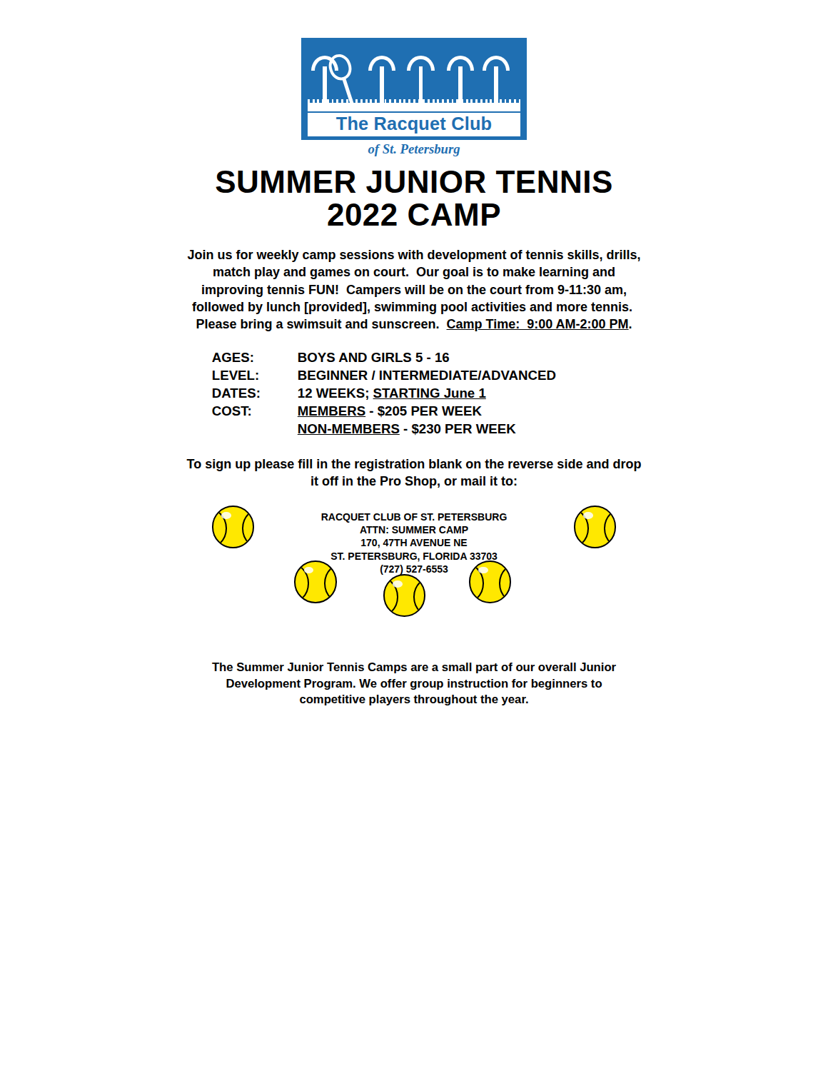The Racquet Club
of St. Petersburg
SUMMER JUNIOR TENNIS
2022 CAMP
Join us for weekly camp sessions with development of tennis skills, drills, match play and games on court. Our goal is to make learning and improving tennis FUN! Campers will be on the court from 9-11:30 am, followed by lunch [provided], swimming pool activities and more tennis. Please bring a swimsuit and sunscreen. Camp Time: 9:00 AM-2:00 PM.
| AGES: | BOYS AND GIRLS 5 - 16 |
| LEVEL: | BEGINNER / INTERMEDIATE/ADVANCED |
| DATES: | 12 WEEKS; STARTING June 1 |
| COST: | MEMBERS - $205 PER WEEK |
| | NON-MEMBERS - $230 PER WEEK |
To sign up please fill in the registration blank on the reverse side and drop it off in the Pro Shop, or mail it to:
RACQUET CLUB OF ST. PETERSBURG
ATTN: SUMMER CAMP
170, 47TH AVENUE NE
ST. PETERSBURG, FLORIDA 33703
(727) 527-6553
The Summer Junior Tennis Camps are a small part of our overall Junior Development Program. We offer group instruction for beginners to competitive players throughout the year.